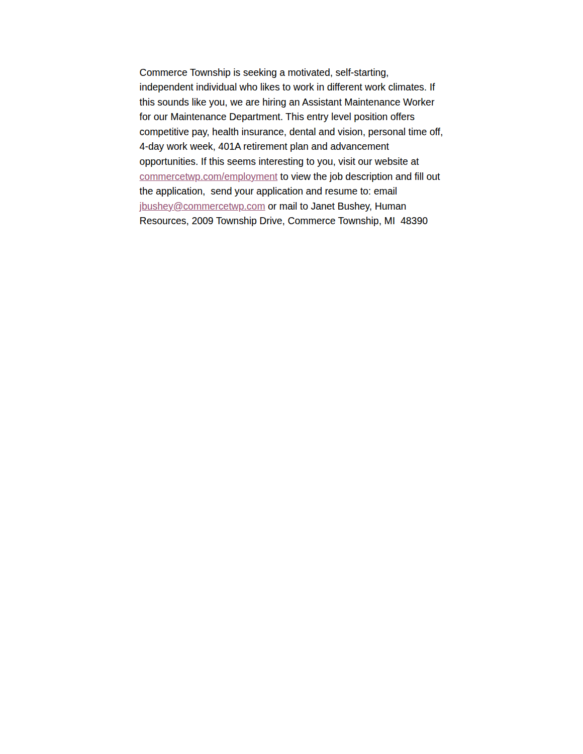Commerce Township is seeking a motivated, self-starting, independent individual who likes to work in different work climates. If this sounds like you, we are hiring an Assistant Maintenance Worker for our Maintenance Department. This entry level position offers competitive pay, health insurance, dental and vision, personal time off, 4-day work week, 401A retirement plan and advancement opportunities. If this seems interesting to you, visit our website at commercetwp.com/employment to view the job description and fill out the application, send your application and resume to: email jbushey@commercetwp.com or mail to Janet Bushey, Human Resources, 2009 Township Drive, Commerce Township, MI 48390